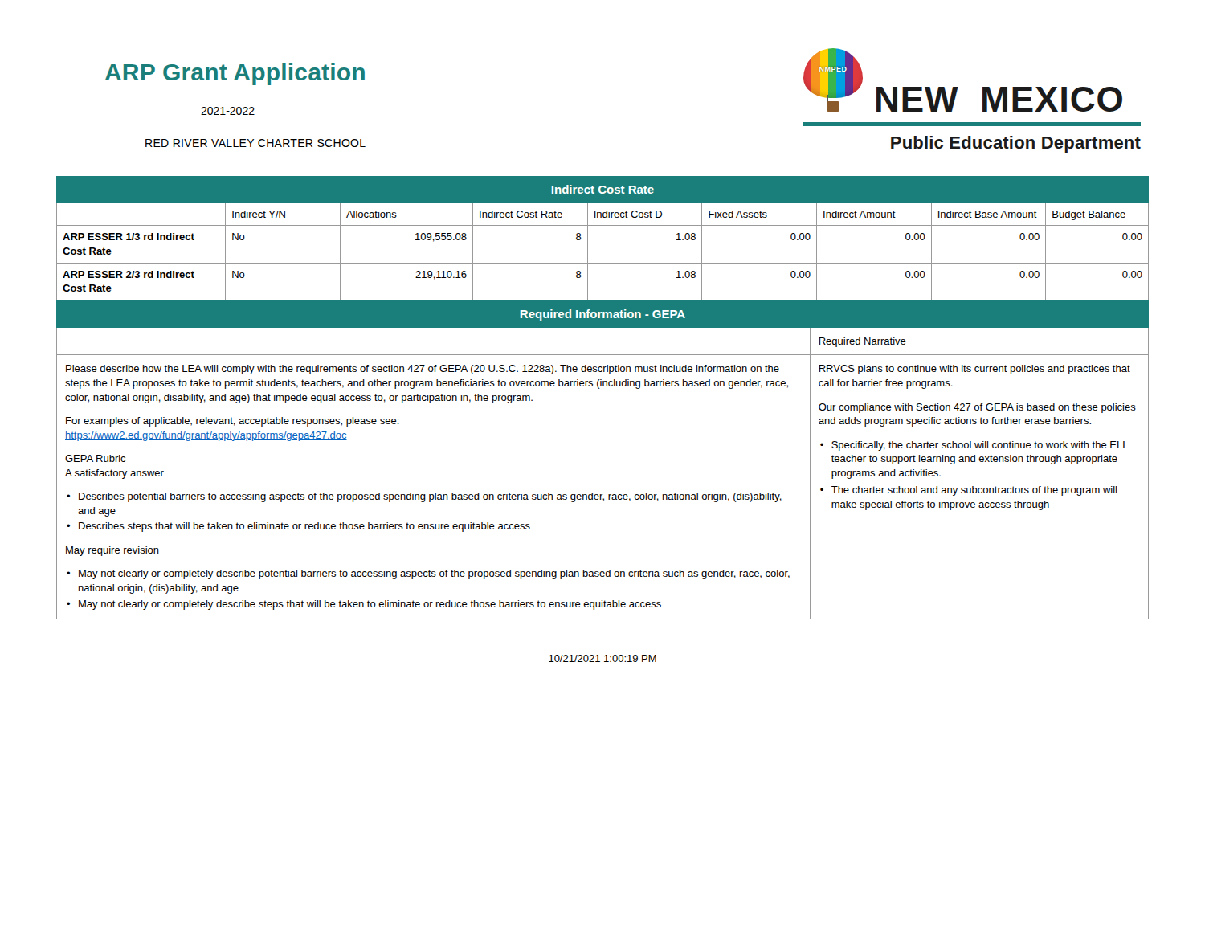ARP Grant Application
2021-2022
RED RIVER VALLEY CHARTER SCHOOL
NMPED
NEW MEXICO
Public Education Department
| Indirect Cost Rate |
| --- |
| | Indirect Y/N | Allocations | Indirect Cost Rate | Indirect Cost D | Fixed Assets | Indirect Amount | Indirect Base Amount | Budget Balance |
| ARP ESSER 1/3 rd Indirect Cost Rate | No | 109,555.08 | 8 | 1.08 | 0.00 | 0.00 | 0.00 | 0.00 |
| ARP ESSER 2/3 rd Indirect Cost Rate | No | 219,110.16 | 8 | 1.08 | 0.00 | 0.00 | 0.00 | 0.00 |
| Required Information - GEPA |
| --- |
| | Required Narrative |
| Please describe how the LEA will comply with the requirements of section 427 of GEPA (20 U.S.C. 1228a). The description must include information on the steps the LEA proposes to take to permit students, teachers, and other program beneficiaries to overcome barriers (including barriers based on gender, race, color, national origin, disability, and age) that impede equal access to, or participation in, the program. For examples of applicable, relevant, acceptable responses, please see: https://www2.ed.gov/fund/grant/apply/appforms/gepa427.doc GEPA Rubric A satisfactory answer Describes potential barriers to accessing aspects of the proposed spending plan based on criteria such as gender, race, color, national origin, (dis)ability, and age Describes steps that will be taken to eliminate or reduce those barriers to ensure equitable access May require revision May not clearly or completely describe potential barriers to accessing aspects of the proposed spending plan based on criteria such as gender, race, color, national origin, (dis)ability, and age May not clearly or completely describe steps that will be taken to eliminate or reduce those barriers to ensure equitable access | RRVCS plans to continue with its current policies and practices that call for barrier free programs. Our compliance with Section 427 of GEPA is based on these policies and adds program specific actions to further erase barriers. Specifically, the charter school will continue to work with the ELL teacher to support learning and extension through appropriate programs and activities. The charter school and any subcontractors of the program will make special efforts to improve access through |
10/21/2021 1:00:19 PM